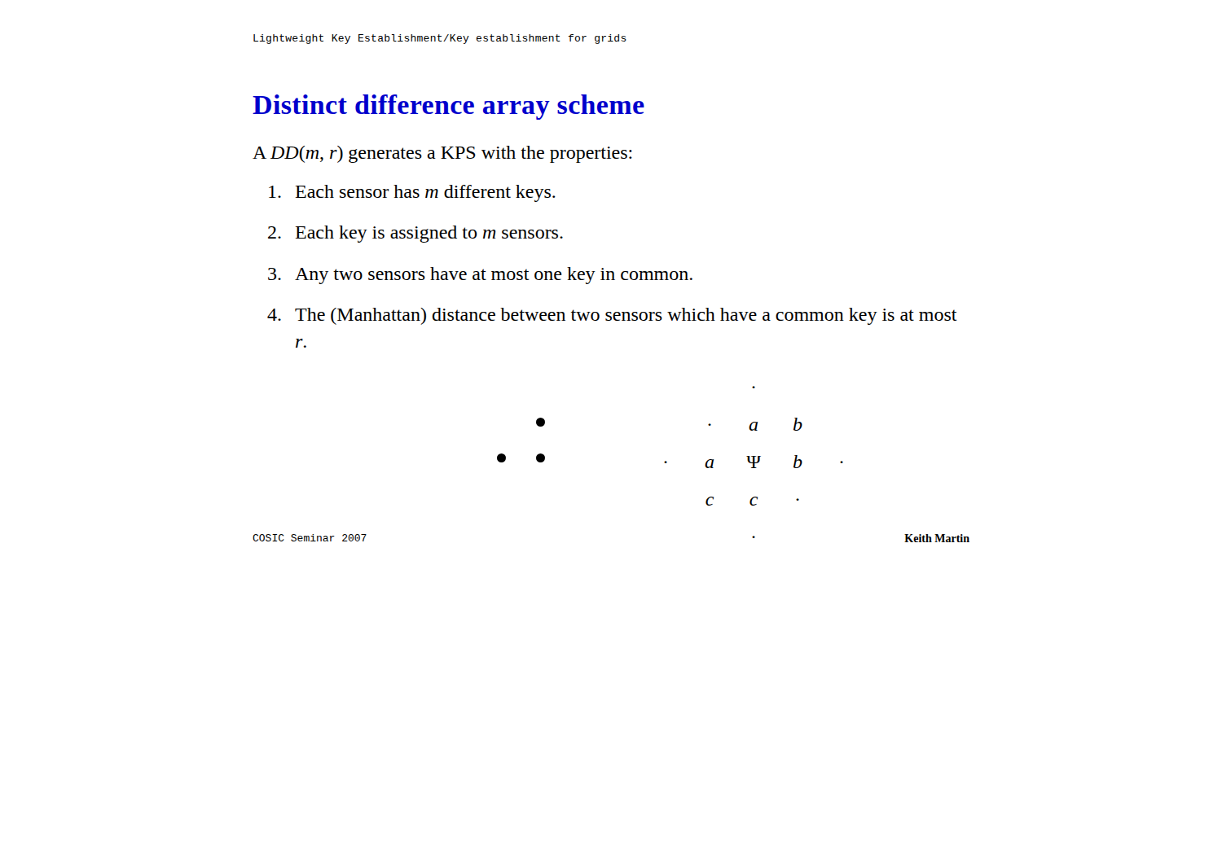Lightweight Key Establishment/Key establishment for grids
Distinct difference array scheme
A DD(m, r) generates a KPS with the properties:
Each sensor has m different keys.
Each key is assigned to m sensors.
Any two sensors have at most one key in common.
The (Manhattan) distance between two sensors which have a common key is at most r.
| | | · | |
| | · | a | b | |
| · | a | Ψ | b | · |
| | c | c | · | |
| | | · | |
COSIC Seminar 2007 Keith Martin